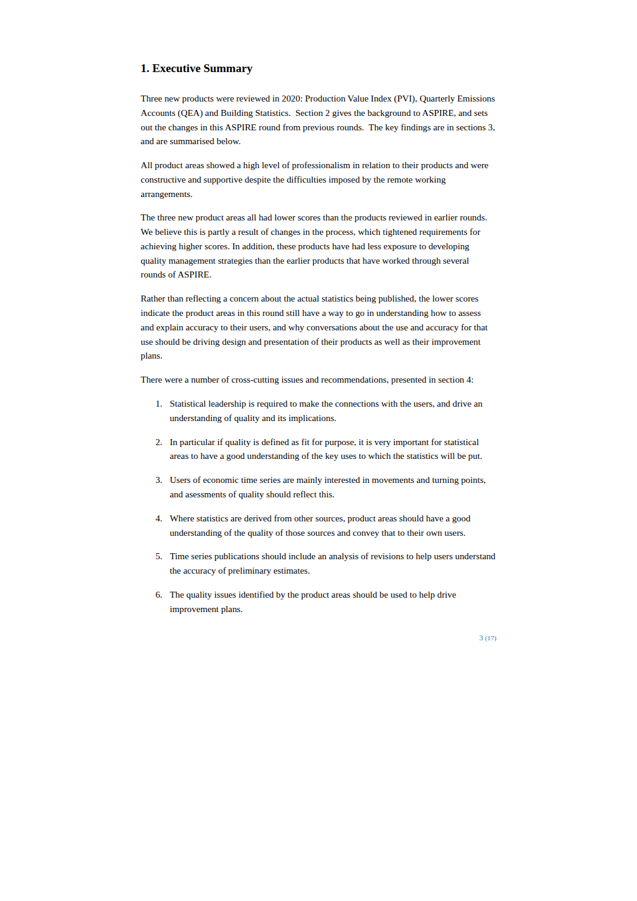1. Executive Summary
Three new products were reviewed in 2020: Production Value Index (PVI), Quarterly Emissions Accounts (QEA) and Building Statistics. Section 2 gives the background to ASPIRE, and sets out the changes in this ASPIRE round from previous rounds. The key findings are in sections 3, and are summarised below.
All product areas showed a high level of professionalism in relation to their products and were constructive and supportive despite the difficulties imposed by the remote working arrangements.
The three new product areas all had lower scores than the products reviewed in earlier rounds. We believe this is partly a result of changes in the process, which tightened requirements for achieving higher scores. In addition, these products have had less exposure to developing quality management strategies than the earlier products that have worked through several rounds of ASPIRE.
Rather than reflecting a concern about the actual statistics being published, the lower scores indicate the product areas in this round still have a way to go in understanding how to assess and explain accuracy to their users, and why conversations about the use and accuracy for that use should be driving design and presentation of their products as well as their improvement plans.
There were a number of cross-cutting issues and recommendations, presented in section 4:
Statistical leadership is required to make the connections with the users, and drive an understanding of quality and its implications.
In particular if quality is defined as fit for purpose, it is very important for statistical areas to have a good understanding of the key uses to which the statistics will be put.
Users of economic time series are mainly interested in movements and turning points, and asessments of quality should reflect this.
Where statistics are derived from other sources, product areas should have a good understanding of the quality of those sources and convey that to their own users.
Time series publications should include an analysis of revisions to help users understand the accuracy of preliminary estimates.
The quality issues identified by the product areas should be used to help drive improvement plans.
3 (17)